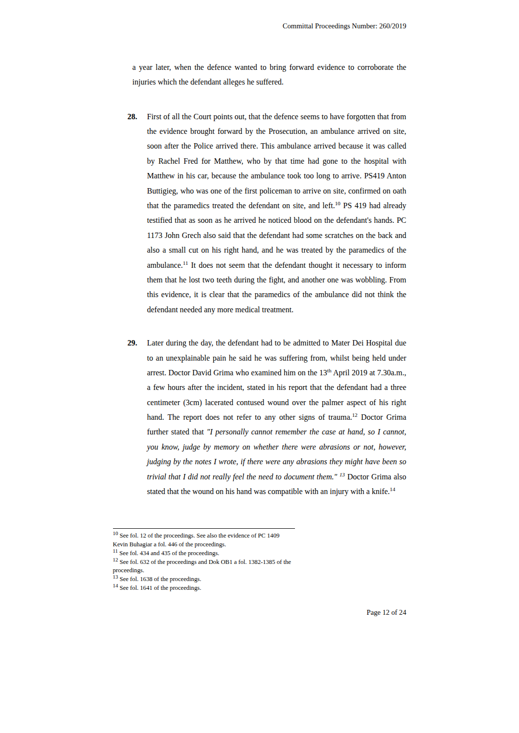Committal Proceedings Number: 260/2019
a year later, when the defence wanted to bring forward evidence to corroborate the injuries which the defendant alleges he suffered.
28.
First of all the Court points out, that the defence seems to have forgotten that from the evidence brought forward by the Prosecution, an ambulance arrived on site, soon after the Police arrived there. This ambulance arrived because it was called by Rachel Fred for Matthew, who by that time had gone to the hospital with Matthew in his car, because the ambulance took too long to arrive. PS419 Anton Buttigieg, who was one of the first policeman to arrive on site, confirmed on oath that the paramedics treated the defendant on site, and left.10 PS 419 had already testified that as soon as he arrived he noticed blood on the defendant's hands. PC 1173 John Grech also said that the defendant had some scratches on the back and also a small cut on his right hand, and he was treated by the paramedics of the ambulance.11 It does not seem that the defendant thought it necessary to inform them that he lost two teeth during the fight, and another one was wobbling. From this evidence, it is clear that the paramedics of the ambulance did not think the defendant needed any more medical treatment.
29.
Later during the day, the defendant had to be admitted to Mater Dei Hospital due to an unexplainable pain he said he was suffering from, whilst being held under arrest. Doctor David Grima who examined him on the 13th April 2019 at 7.30a.m., a few hours after the incident, stated in his report that the defendant had a three centimeter (3cm) lacerated contused wound over the palmer aspect of his right hand. The report does not refer to any other signs of trauma.12 Doctor Grima further stated that "I personally cannot remember the case at hand, so I cannot, you know, judge by memory on whether there were abrasions or not, however, judging by the notes I wrote, if there were any abrasions they might have been so trivial that I did not really feel the need to document them." 13 Doctor Grima also stated that the wound on his hand was compatible with an injury with a knife.14
10 See fol. 12 of the proceedings. See also the evidence of PC 1409 Kevin Buhagiar a fol. 446 of the proceedings.
11 See fol. 434 and 435 of the proceedings.
12 See fol. 632 of the proceedings and Dok OB1 a fol. 1382-1385 of the proceedings.
13 See fol. 1638 of the proceedings.
14 See fol. 1641 of the proceedings.
Page 12 of 24